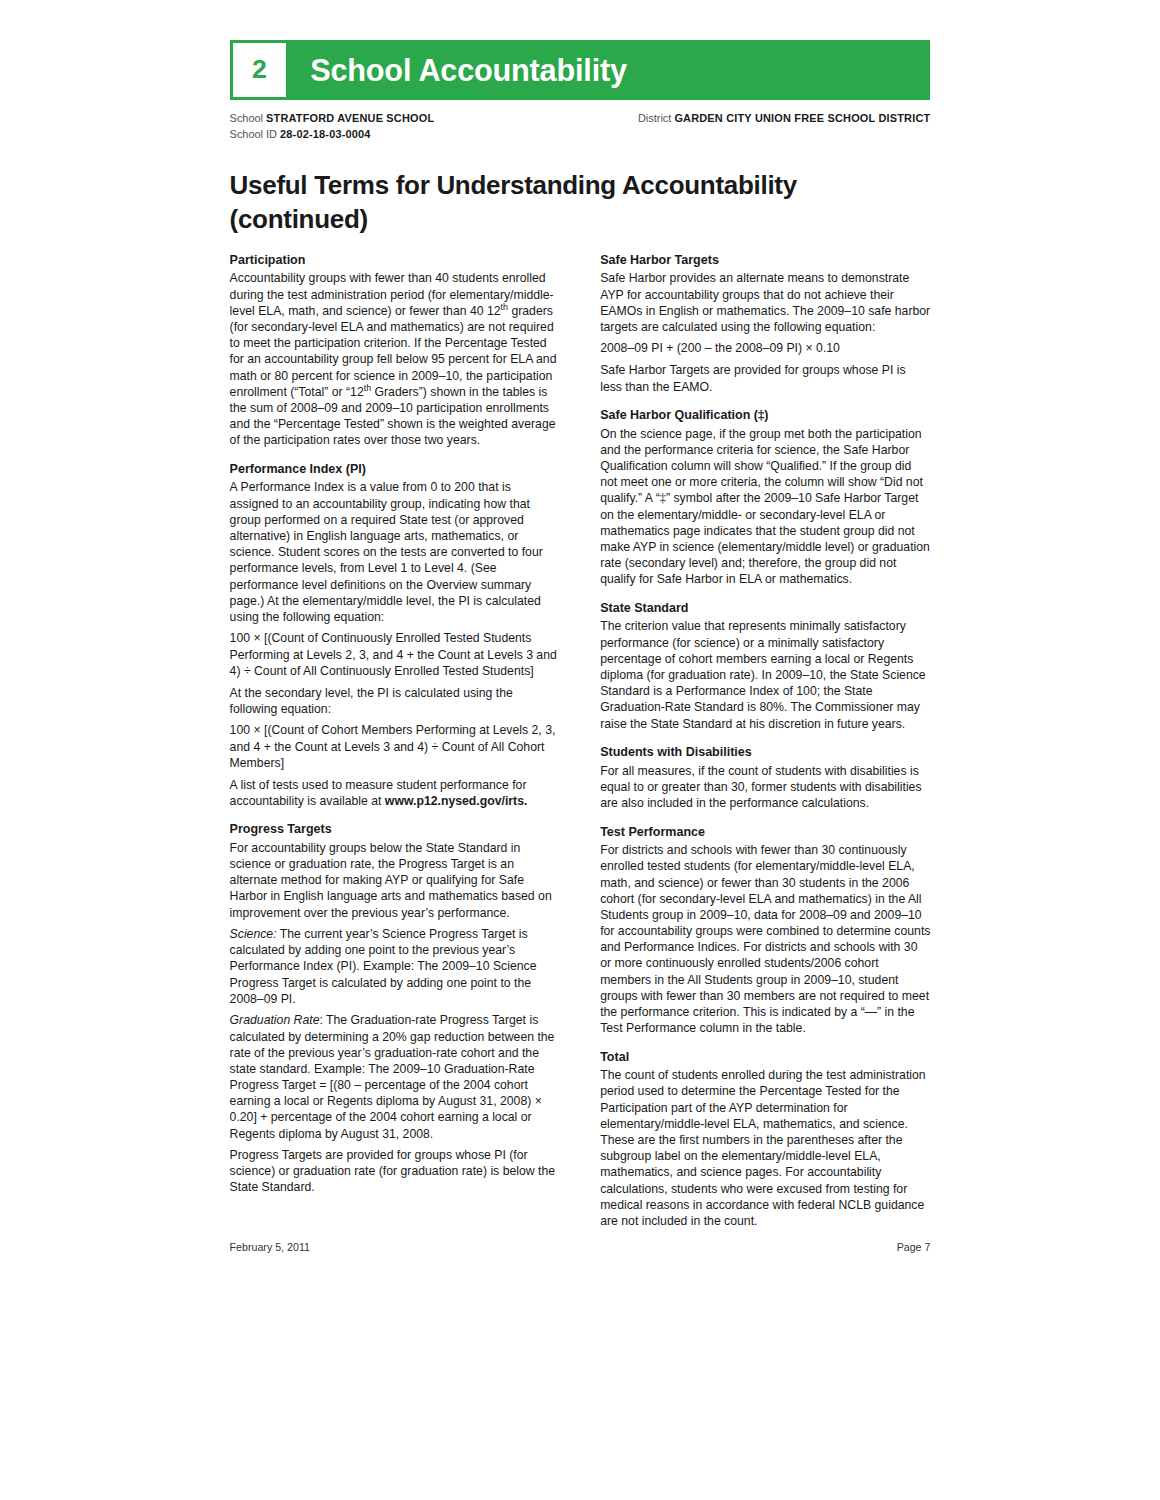2
School Accountability
School STRATFORD AVENUE SCHOOL
School ID 28-02-18-03-0004
District GARDEN CITY UNION FREE SCHOOL DISTRICT
Useful Terms for Understanding Accountability (continued)
Participation
Accountability groups with fewer than 40 students enrolled during the test administration period (for elementary/middle-level ELA, math, and science) or fewer than 40 12th graders (for secondary-level ELA and mathematics) are not required to meet the participation criterion. If the Percentage Tested for an accountability group fell below 95 percent for ELA and math or 80 percent for science in 2009–10, the participation enrollment (“Total” or “12th Graders”) shown in the tables is the sum of 2008–09 and 2009–10 participation enrollments and the “Percentage Tested” shown is the weighted average of the participation rates over those two years.
Performance Index (PI)
A Performance Index is a value from 0 to 200 that is assigned to an accountability group, indicating how that group performed on a required State test (or approved alternative) in English language arts, mathematics, or science. Student scores on the tests are converted to four performance levels, from Level 1 to Level 4. (See performance level definitions on the Overview summary page.) At the elementary/middle level, the PI is calculated using the following equation:
100 × [(Count of Continuously Enrolled Tested Students Performing at Levels 2, 3, and 4 + the Count at Levels 3 and 4) ÷ Count of All Continuously Enrolled Tested Students]
At the secondary level, the PI is calculated using the following equation:
100 × [(Count of Cohort Members Performing at Levels 2, 3, and 4 + the Count at Levels 3 and 4) ÷ Count of All Cohort Members]
A list of tests used to measure student performance for accountability is available at www.p12.nysed.gov/irts.
Progress Targets
For accountability groups below the State Standard in science or graduation rate, the Progress Target is an alternate method for making AYP or qualifying for Safe Harbor in English language arts and mathematics based on improvement over the previous year’s performance.
Science: The current year’s Science Progress Target is calculated by adding one point to the previous year’s Performance Index (PI). Example: The 2009–10 Science Progress Target is calculated by adding one point to the 2008–09 PI.
Graduation Rate: The Graduation-rate Progress Target is calculated by determining a 20% gap reduction between the rate of the previous year’s graduation-rate cohort and the state standard. Example: The 2009–10 Graduation-Rate Progress Target = [(80 – percentage of the 2004 cohort earning a local or Regents diploma by August 31, 2008) × 0.20] + percentage of the 2004 cohort earning a local or Regents diploma by August 31, 2008.
Progress Targets are provided for groups whose PI (for science) or graduation rate (for graduation rate) is below the State Standard.
Safe Harbor Targets
Safe Harbor provides an alternate means to demonstrate AYP for accountability groups that do not achieve their EAMOs in English or mathematics. The 2009–10 safe harbor targets are calculated using the following equation:
2008–09 PI + (200 – the 2008–09 PI) × 0.10
Safe Harbor Targets are provided for groups whose PI is less than the EAMO.
Safe Harbor Qualification (‡)
On the science page, if the group met both the participation and the performance criteria for science, the Safe Harbor Qualification column will show “Qualified.” If the group did not meet one or more criteria, the column will show “Did not qualify.” A “‡” symbol after the 2009–10 Safe Harbor Target on the elementary/middle- or secondary-level ELA or mathematics page indicates that the student group did not make AYP in science (elementary/middle level) or graduation rate (secondary level) and; therefore, the group did not qualify for Safe Harbor in ELA or mathematics.
State Standard
The criterion value that represents minimally satisfactory performance (for science) or a minimally satisfactory percentage of cohort members earning a local or Regents diploma (for graduation rate). In 2009–10, the State Science Standard is a Performance Index of 100; the State Graduation-Rate Standard is 80%. The Commissioner may raise the State Standard at his discretion in future years.
Students with Disabilities
For all measures, if the count of students with disabilities is equal to or greater than 30, former students with disabilities are also included in the performance calculations.
Test Performance
For districts and schools with fewer than 30 continuously enrolled tested students (for elementary/middle-level ELA, math, and science) or fewer than 30 students in the 2006 cohort (for secondary-level ELA and mathematics) in the All Students group in 2009–10, data for 2008–09 and 2009–10 for accountability groups were combined to determine counts and Performance Indices. For districts and schools with 30 or more continuously enrolled students/2006 cohort members in the All Students group in 2009–10, student groups with fewer than 30 members are not required to meet the performance criterion. This is indicated by a “—” in the Test Performance column in the table.
Total
The count of students enrolled during the test administration period used to determine the Percentage Tested for the Participation part of the AYP determination for elementary/middle-level ELA, mathematics, and science. These are the first numbers in the parentheses after the subgroup label on the elementary/middle-level ELA, mathematics, and science pages. For accountability calculations, students who were excused from testing for medical reasons in accordance with federal NCLB guidance are not included in the count.
February 5, 2011
Page 7